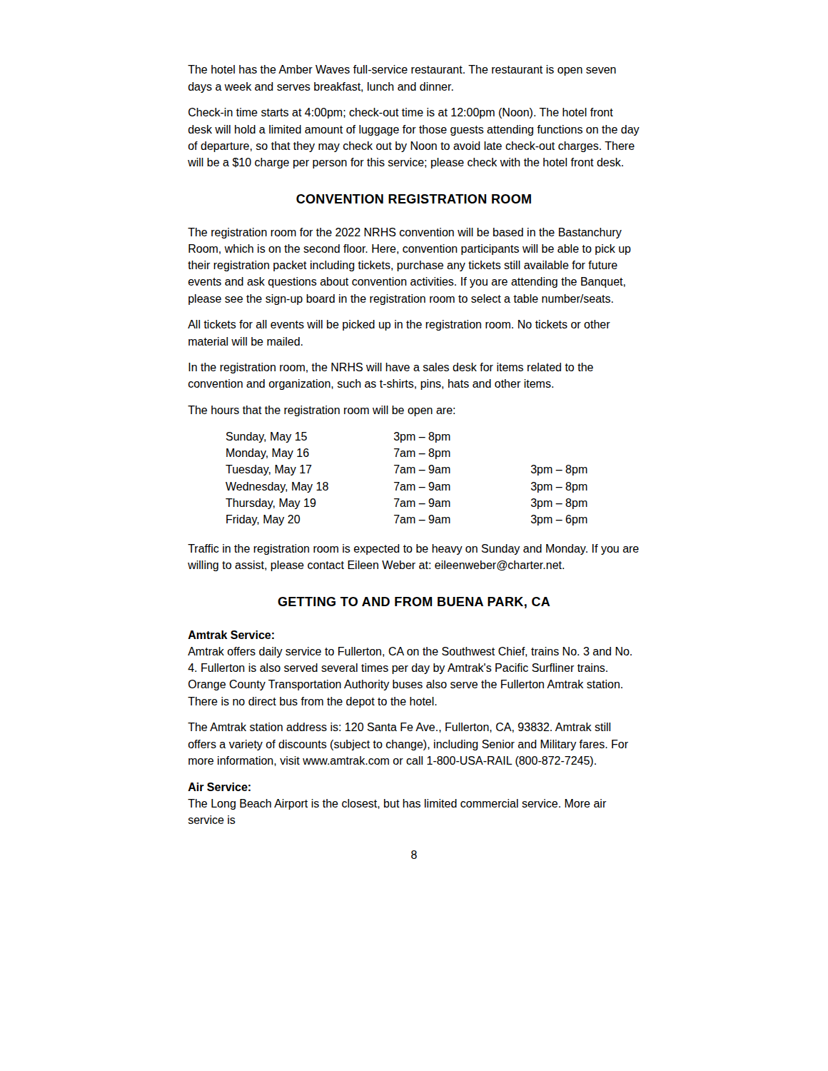The hotel has the Amber Waves full-service restaurant. The restaurant is open seven days a week and serves breakfast, lunch and dinner.
Check-in time starts at 4:00pm; check-out time is at 12:00pm (Noon). The hotel front desk will hold a limited amount of luggage for those guests attending functions on the day of departure, so that they may check out by Noon to avoid late check-out charges. There will be a $10 charge per person for this service; please check with the hotel front desk.
CONVENTION REGISTRATION ROOM
The registration room for the 2022 NRHS convention will be based in the Bastanchury Room, which is on the second floor. Here, convention participants will be able to pick up their registration packet including tickets, purchase any tickets still available for future events and ask questions about convention activities. If you are attending the Banquet, please see the sign-up board in the registration room to select a table number/seats.
All tickets for all events will be picked up in the registration room. No tickets or other material will be mailed.
In the registration room, the NRHS will have a sales desk for items related to the convention and organization, such as t-shirts, pins, hats and other items.
The hours that the registration room will be open are:
| Sunday, May 15 | 3pm – 8pm | |
| Monday, May 16 | 7am – 8pm | |
| Tuesday, May 17 | 7am – 9am | 3pm – 8pm |
| Wednesday, May 18 | 7am – 9am | 3pm – 8pm |
| Thursday, May 19 | 7am – 9am | 3pm – 8pm |
| Friday, May 20 | 7am – 9am | 3pm – 6pm |
Traffic in the registration room is expected to be heavy on Sunday and Monday. If you are willing to assist, please contact Eileen Weber at: eileenweber@charter.net.
GETTING TO AND FROM BUENA PARK, CA
Amtrak Service:
Amtrak offers daily service to Fullerton, CA on the Southwest Chief, trains No. 3 and No. 4. Fullerton is also served several times per day by Amtrak's Pacific Surfliner trains. Orange County Transportation Authority buses also serve the Fullerton Amtrak station. There is no direct bus from the depot to the hotel.
The Amtrak station address is: 120 Santa Fe Ave., Fullerton, CA, 93832. Amtrak still offers a variety of discounts (subject to change), including Senior and Military fares. For more information, visit www.amtrak.com or call 1-800-USA-RAIL (800-872-7245).
Air Service:
The Long Beach Airport is the closest, but has limited commercial service. More air service is
8